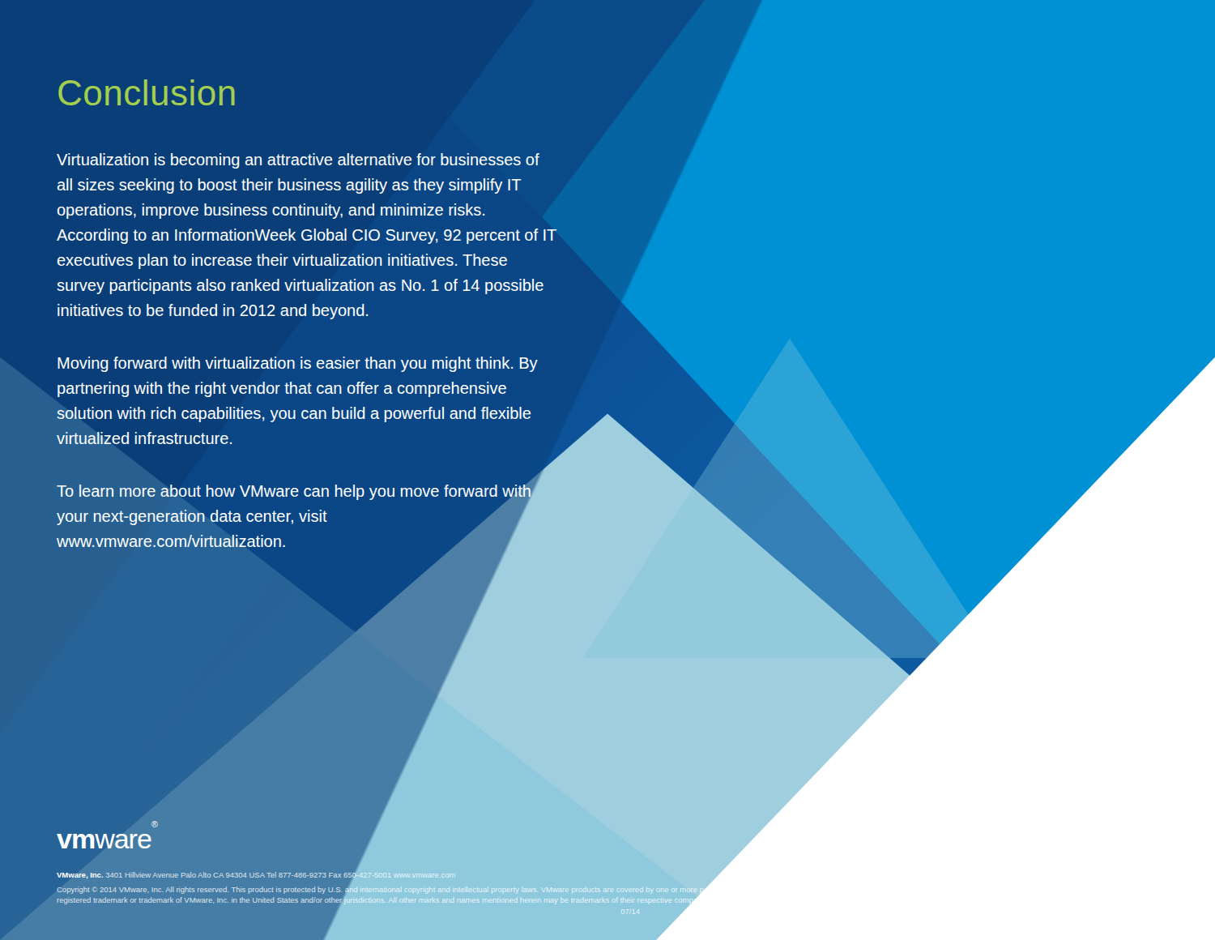Conclusion
Virtualization is becoming an attractive alternative for businesses of all sizes seeking to boost their business agility as they simplify IT operations, improve business continuity, and minimize risks. According to an InformationWeek Global CIO Survey, 92 percent of IT executives plan to increase their virtualization initiatives. These survey participants also ranked virtualization as No. 1 of 14 possible initiatives to be funded in 2012 and beyond.
Moving forward with virtualization is easier than you might think. By partnering with the right vendor that can offer a comprehensive solution with rich capabilities, you can build a powerful and flexible virtualized infrastructure.
To learn more about how VMware can help you move forward with your next-generation data center, visit www.vmware.com/virtualization.
vm ware®
VMware, Inc. 3401 Hillview Avenue Palo Alto CA 94304 USA Tel 877-486-9273 Fax 650-427-5001 www.vmware.com
Copyright © 2014 VMware, Inc. All rights reserved. This product is protected by U.S. and international copyright and intellectual property laws. VMware products are covered by one or more patents listed at http://www.vmware.com/go/patents. VMware is a registered trademark or trademark of VMware, Inc. in the United States and/or other jurisdictions. All other marks and names mentioned herein may be trademarks of their respective companies. Item No: VMW-EBOOK_VIRTUALIZATION-ESSENTIALS-10507/14